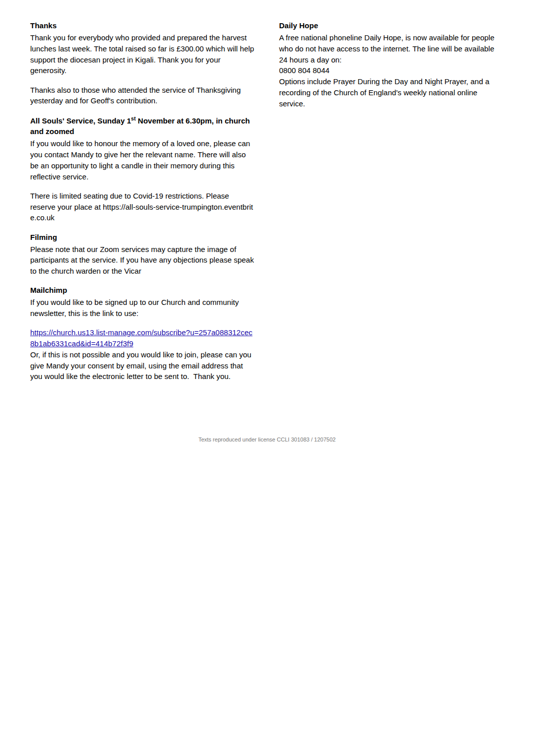Thanks
Thank you for everybody who provided and prepared the harvest lunches last week. The total raised so far is £300.00 which will help support the diocesan project in Kigali. Thank you for your generosity.
Thanks also to those who attended the service of Thanksgiving yesterday and for Geoff's contribution.
All Souls' Service, Sunday 1st November at 6.30pm, in church and zoomed
If you would like to honour the memory of a loved one, please can you contact Mandy to give her the relevant name. There will also be an opportunity to light a candle in their memory during this reflective service.
There is limited seating due to Covid-19 restrictions. Please reserve your place at https://all-souls-service-trumpington.eventbrite.co.uk
Filming
Please note that our Zoom services may capture the image of participants at the service. If you have any objections please speak to the church warden or the Vicar
Mailchimp
If you would like to be signed up to our Church and community newsletter, this is the link to use:
https://church.us13.list-manage.com/subscribe?u=257a088312cec8b1ab6331cad&id=414b72f3f9
Or, if this is not possible and you would like to join, please can you give Mandy your consent by email, using the email address that you would like the electronic letter to be sent to. Thank you.
Daily Hope
A free national phoneline Daily Hope, is now available for people who do not have access to the internet. The line will be available 24 hours a day on:
0800 804 8044
Options include Prayer During the Day and Night Prayer, and a recording of the Church of England's weekly national online service.
Texts reproduced under license CCLI 301083 / 1207502